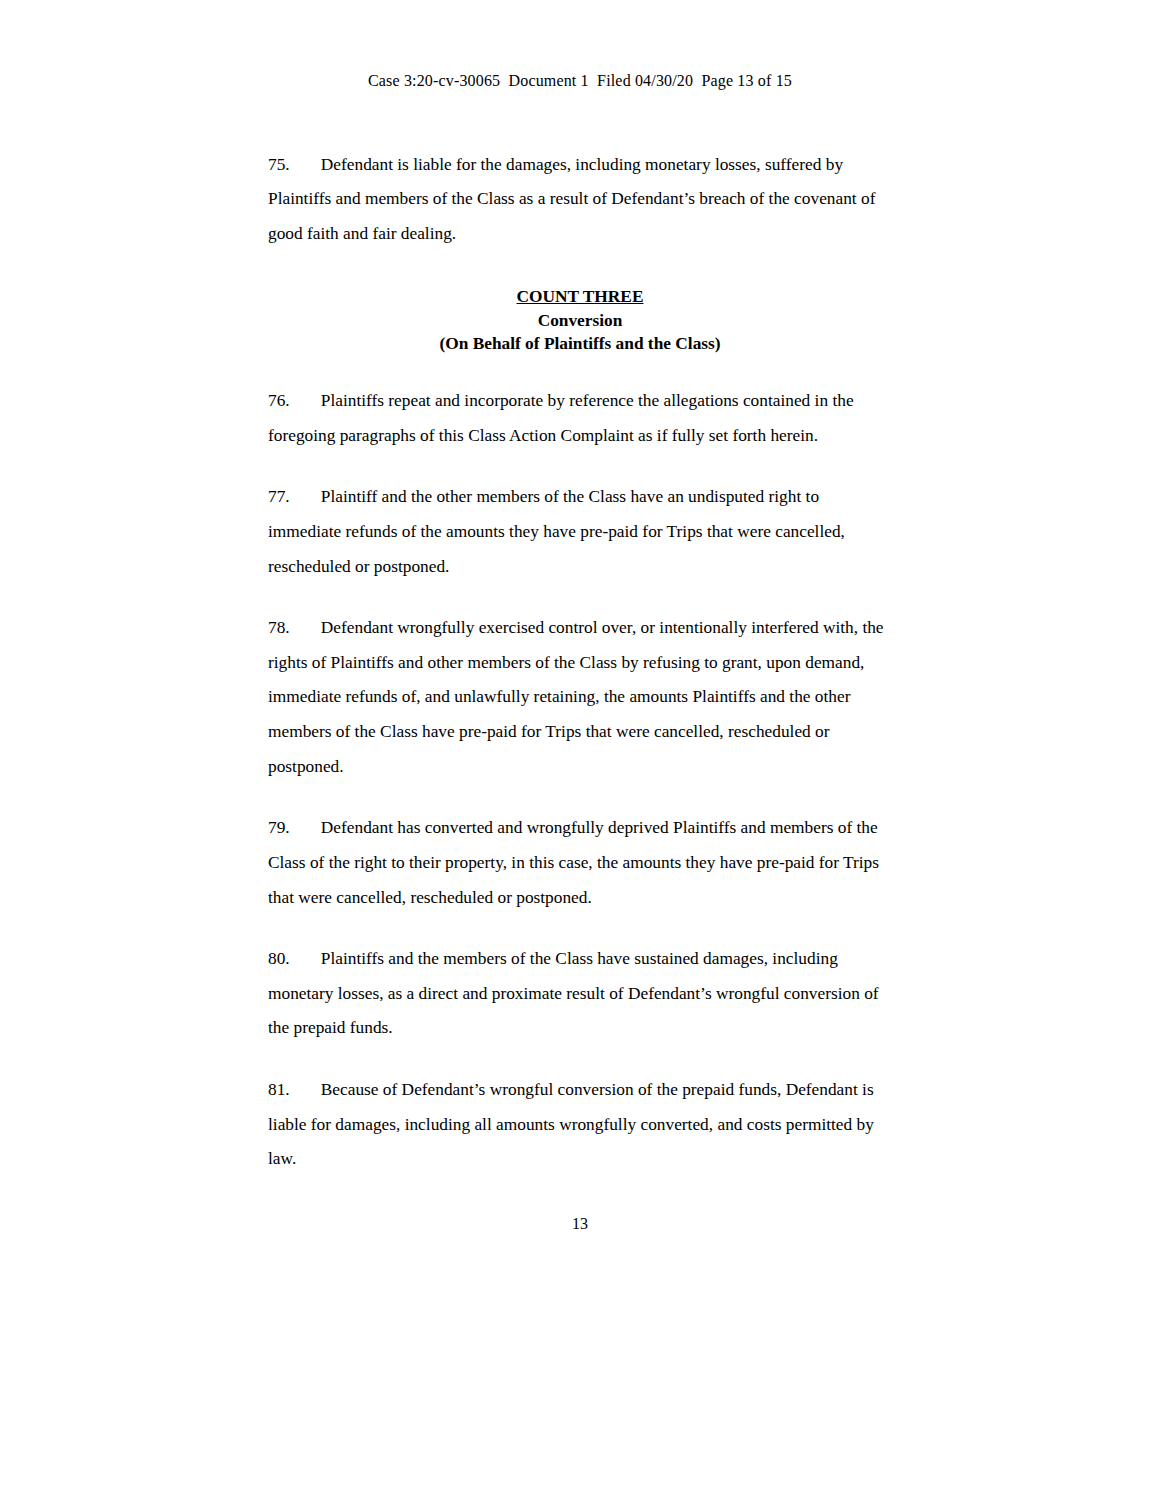Case 3:20-cv-30065 Document 1 Filed 04/30/20 Page 13 of 15
75. Defendant is liable for the damages, including monetary losses, suffered by Plaintiffs and members of the Class as a result of Defendant’s breach of the covenant of good faith and fair dealing.
COUNT THREE
Conversion
(On Behalf of Plaintiffs and the Class)
76. Plaintiffs repeat and incorporate by reference the allegations contained in the foregoing paragraphs of this Class Action Complaint as if fully set forth herein.
77. Plaintiff and the other members of the Class have an undisputed right to immediate refunds of the amounts they have pre-paid for Trips that were cancelled, rescheduled or postponed.
78. Defendant wrongfully exercised control over, or intentionally interfered with, the rights of Plaintiffs and other members of the Class by refusing to grant, upon demand, immediate refunds of, and unlawfully retaining, the amounts Plaintiffs and the other members of the Class have pre-paid for Trips that were cancelled, rescheduled or postponed.
79. Defendant has converted and wrongfully deprived Plaintiffs and members of the Class of the right to their property, in this case, the amounts they have pre-paid for Trips that were cancelled, rescheduled or postponed.
80. Plaintiffs and the members of the Class have sustained damages, including monetary losses, as a direct and proximate result of Defendant’s wrongful conversion of the prepaid funds.
81. Because of Defendant’s wrongful conversion of the prepaid funds, Defendant is liable for damages, including all amounts wrongfully converted, and costs permitted by law.
13